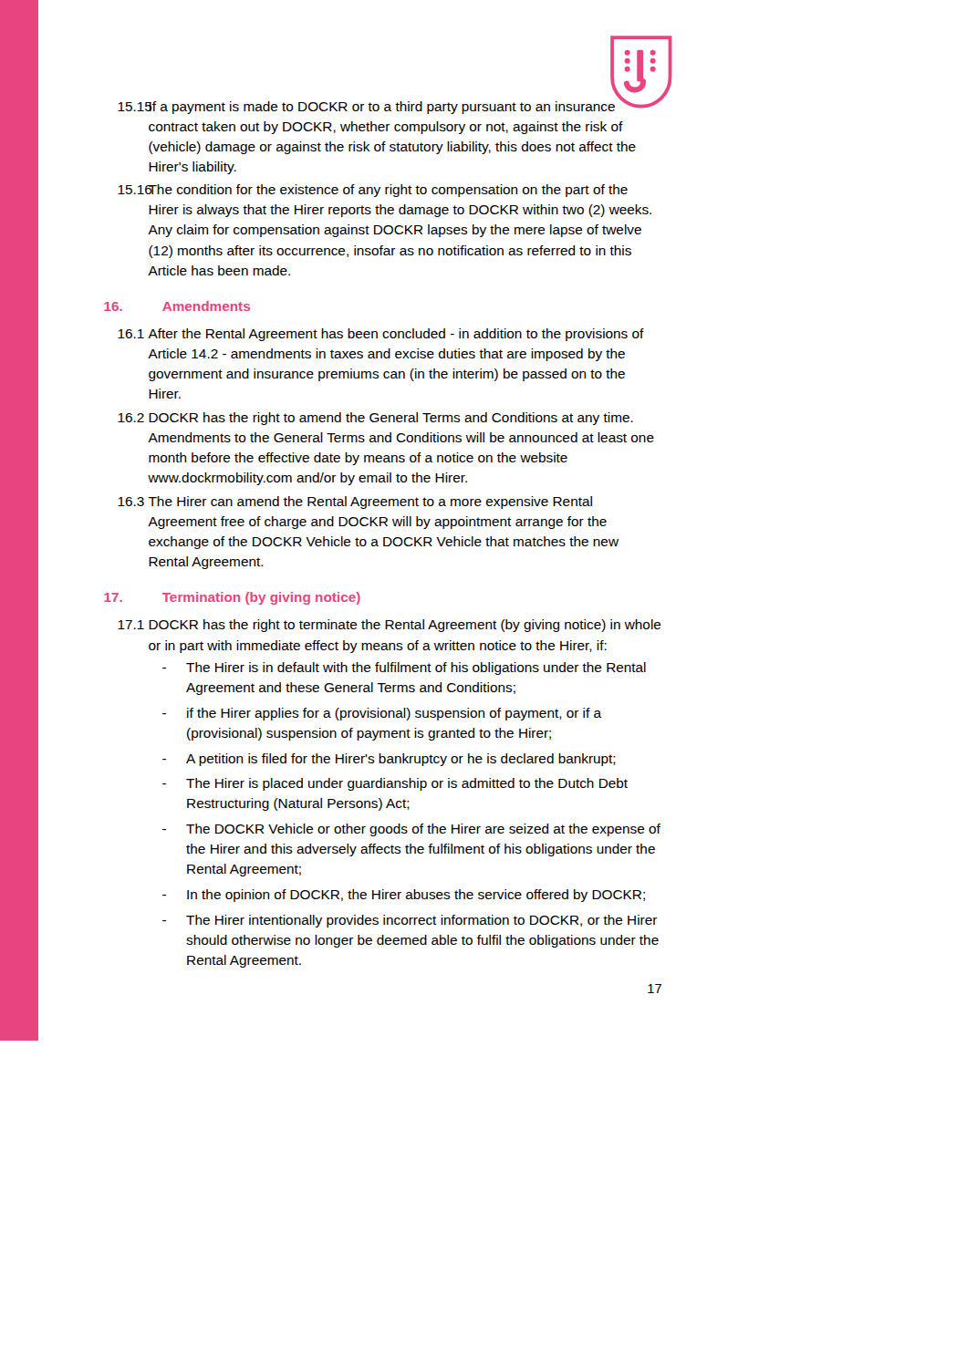15.15
If a payment is made to DOCKR or to a third party pursuant to an insurance contract taken out by DOCKR, whether compulsory or not, against the risk of (vehicle) damage or against the risk of statutory liability, this does not affect the Hirer's liability.
15.16
The condition for the existence of any right to compensation on the part of the Hirer is always that the Hirer reports the damage to DOCKR within two (2) weeks. Any claim for compensation against DOCKR lapses by the mere lapse of twelve (12) months after its occurrence, insofar as no notification as referred to in this Article has been made.
16. Amendments
16.1
After the Rental Agreement has been concluded - in addition to the provisions of Article 14.2 - amendments in taxes and excise duties that are imposed by the government and insurance premiums can (in the interim) be passed on to the Hirer.
16.2
DOCKR has the right to amend the General Terms and Conditions at any time. Amendments to the General Terms and Conditions will be announced at least one month before the effective date by means of a notice on the website www.dockrmobility.com and/or by email to the Hirer.
16.3
The Hirer can amend the Rental Agreement to a more expensive Rental Agreement free of charge and DOCKR will by appointment arrange for the exchange of the DOCKR Vehicle to a DOCKR Vehicle that matches the new Rental Agreement.
17. Termination (by giving notice)
17.1
DOCKR has the right to terminate the Rental Agreement (by giving notice) in whole or in part with immediate effect by means of a written notice to the Hirer, if:
-The Hirer is in default with the fulfilment of his obligations under the Rental Agreement and these General Terms and Conditions;
-if the Hirer applies for a (provisional) suspension of payment, or if a (provisional) suspension of payment is granted to the Hirer;
-A petition is filed for the Hirer's bankruptcy or he is declared bankrupt;
-The Hirer is placed under guardianship or is admitted to the Dutch Debt Restructuring (Natural Persons) Act;
-The DOCKR Vehicle or other goods of the Hirer are seized at the expense of the Hirer and this adversely affects the fulfilment of his obligations under the Rental Agreement;
-In the opinion of DOCKR, the Hirer abuses the service offered by DOCKR;
-The Hirer intentionally provides incorrect information to DOCKR, or the Hirer should otherwise no longer be deemed able to fulfil the obligations under the Rental Agreement.
17